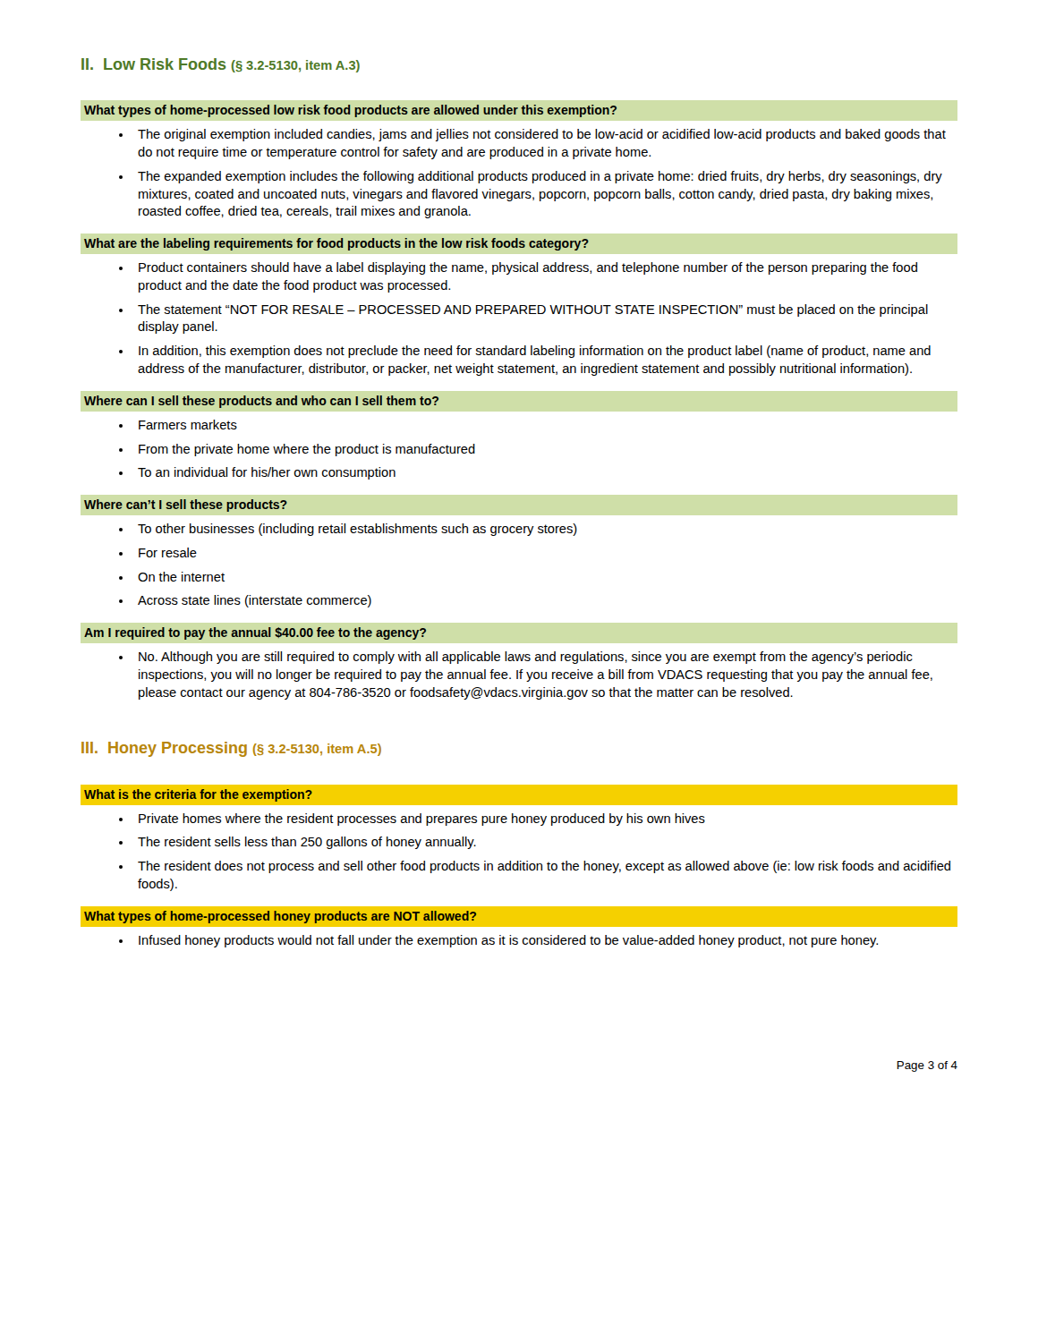II. Low Risk Foods (§ 3.2-5130, item A.3)
What types of home-processed low risk food products are allowed under this exemption?
The original exemption included candies, jams and jellies not considered to be low-acid or acidified low-acid products and baked goods that do not require time or temperature control for safety and are produced in a private home.
The expanded exemption includes the following additional products produced in a private home: dried fruits, dry herbs, dry seasonings, dry mixtures, coated and uncoated nuts, vinegars and flavored vinegars, popcorn, popcorn balls, cotton candy, dried pasta, dry baking mixes, roasted coffee, dried tea, cereals, trail mixes and granola.
What are the labeling requirements for food products in the low risk foods category?
Product containers should have a label displaying the name, physical address, and telephone number of the person preparing the food product and the date the food product was processed.
The statement “NOT FOR RESALE – PROCESSED AND PREPARED WITHOUT STATE INSPECTION” must be placed on the principal display panel.
In addition, this exemption does not preclude the need for standard labeling information on the product label (name of product, name and address of the manufacturer, distributor, or packer, net weight statement, an ingredient statement and possibly nutritional information).
Where can I sell these products and who can I sell them to?
Farmers markets
From the private home where the product is manufactured
To an individual for his/her own consumption
Where can’t I sell these products?
To other businesses (including retail establishments such as grocery stores)
For resale
On the internet
Across state lines (interstate commerce)
Am I required to pay the annual $40.00 fee to the agency?
No. Although you are still required to comply with all applicable laws and regulations, since you are exempt from the agency’s periodic inspections, you will no longer be required to pay the annual fee. If you receive a bill from VDACS requesting that you pay the annual fee, please contact our agency at 804-786-3520 or foodsafety@vdacs.virginia.gov so that the matter can be resolved.
III. Honey Processing (§ 3.2-5130, item A.5)
What is the criteria for the exemption?
Private homes where the resident processes and prepares pure honey produced by his own hives
The resident sells less than 250 gallons of honey annually.
The resident does not process and sell other food products in addition to the honey, except as allowed above (ie: low risk foods and acidified foods).
What types of home-processed honey products are NOT allowed?
Infused honey products would not fall under the exemption as it is considered to be value-added honey product, not pure honey.
Page 3 of 4